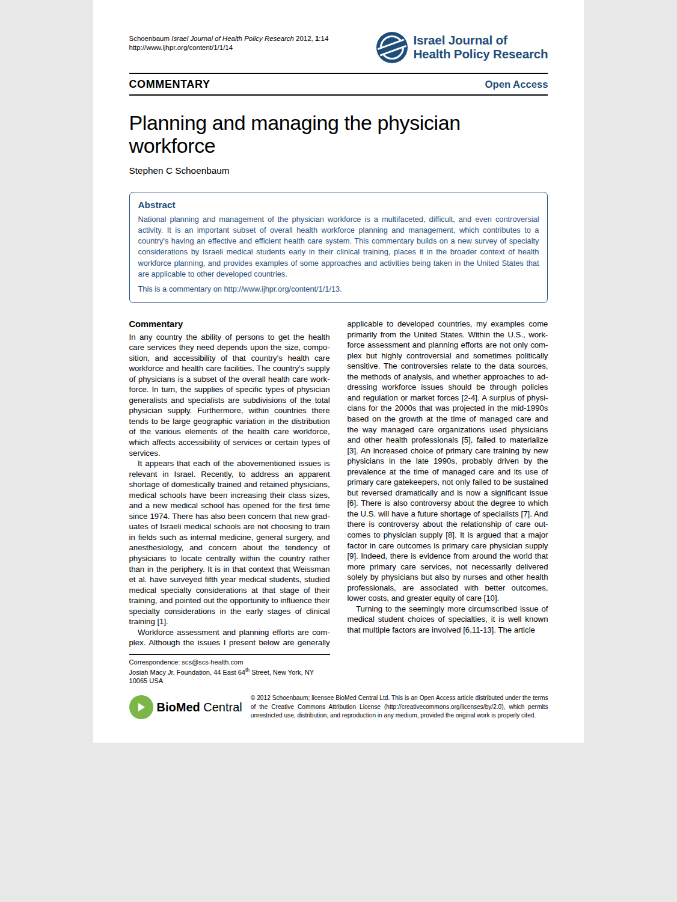Schoenbaum Israel Journal of Health Policy Research 2012, 1:14
http://www.ijhpr.org/content/1/1/14
Israel Journal ofHealth Policy Research
COMMENTARY
Open Access
Planning and managing the physician workforce
Stephen C Schoenbaum
Abstract
National planning and management of the physician workforce is a multifaceted, difficult, and even controversial activity. It is an important subset of overall health workforce planning and management, which contributes to a country's having an effective and efficient health care system. This commentary builds on a new survey of specialty considerations by Israeli medical students early in their clinical training, places it in the broader context of health workforce planning, and provides examples of some approaches and activities being taken in the United States that are applicable to other developed countries.
This is a commentary on http://www.ijhpr.org/content/1/1/13.
Commentary
In any country the ability of persons to get the health care services they need depends upon the size, composition, and accessibility of that country's health care workforce and health care facilities. The country's supply of physicians is a subset of the overall health care workforce. In turn, the supplies of specific types of physician generalists and specialists are subdivisions of the total physician supply. Furthermore, within countries there tends to be large geographic variation in the distribution of the various elements of the health care workforce, which affects accessibility of services or certain types of services.
It appears that each of the abovementioned issues is relevant in Israel. Recently, to address an apparent shortage of domestically trained and retained physicians, medical schools have been increasing their class sizes, and a new medical school has opened for the first time since 1974. There has also been concern that new graduates of Israeli medical schools are not choosing to train in fields such as internal medicine, general surgery, and anesthesiology, and concern about the tendency of physicians to locate centrally within the country rather than in the periphery. It is in that context that Weissman et al. have surveyed fifth year medical students, studied medical specialty considerations at that stage of their training, and pointed out the opportunity to influence their specialty considerations in the early stages of clinical training [1].
Workforce assessment and planning efforts are complex. Although the issues I present below are generally applicable to developed countries, my examples come primarily from the United States. Within the U.S., workforce assessment and planning efforts are not only complex but highly controversial and sometimes politically sensitive. The controversies relate to the data sources, the methods of analysis, and whether approaches to addressing workforce issues should be through policies and regulation or market forces [2-4]. A surplus of physicians for the 2000s that was projected in the mid-1990s based on the growth at the time of managed care and the way managed care organizations used physicians and other health professionals [5], failed to materialize [3]. An increased choice of primary care training by new physicians in the late 1990s, probably driven by the prevalence at the time of managed care and its use of primary care gatekeepers, not only failed to be sustained but reversed dramatically and is now a significant issue [6]. There is also controversy about the degree to which the U.S. will have a future shortage of specialists [7]. And there is controversy about the relationship of care outcomes to physician supply [8]. It is argued that a major factor in care outcomes is primary care physician supply [9]. Indeed, there is evidence from around the world that more primary care services, not necessarily delivered solely by physicians but also by nurses and other health professionals, are associated with better outcomes, lower costs, and greater equity of care [10].
Turning to the seemingly more circumscribed issue of medical student choices of specialties, it is well known that multiple factors are involved [6,11-13]. The article
Correspondence: scs@scs-health.com
Josiah Macy Jr. Foundation, 44 East 64th Street, New York, NY 10065 USA
BioMed Central
© 2012 Schoenbaum; licensee BioMed Central Ltd. This is an Open Access article distributed under the terms of the Creative Commons Attribution License (http://creativecommons.org/licenses/by/2.0), which permits unrestricted use, distribution, and reproduction in any medium, provided the original work is properly cited.